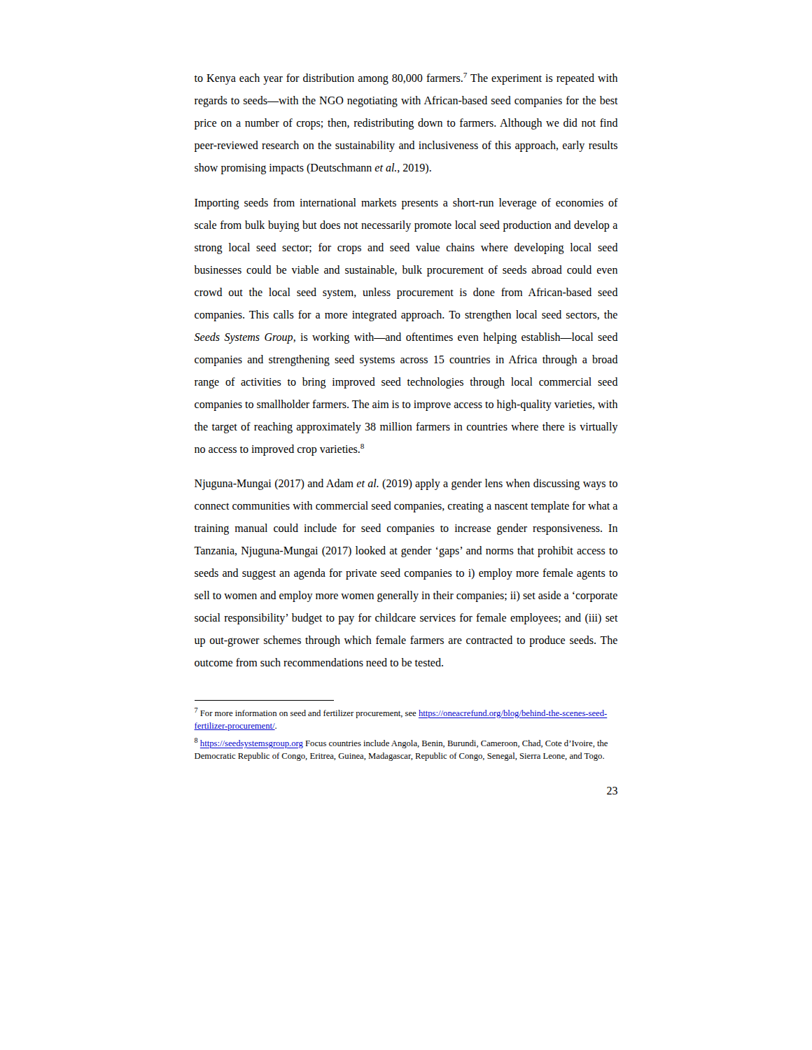to Kenya each year for distribution among 80,000 farmers.7 The experiment is repeated with regards to seeds—with the NGO negotiating with African-based seed companies for the best price on a number of crops; then, redistributing down to farmers. Although we did not find peer-reviewed research on the sustainability and inclusiveness of this approach, early results show promising impacts (Deutschmann et al., 2019).
Importing seeds from international markets presents a short-run leverage of economies of scale from bulk buying but does not necessarily promote local seed production and develop a strong local seed sector; for crops and seed value chains where developing local seed businesses could be viable and sustainable, bulk procurement of seeds abroad could even crowd out the local seed system, unless procurement is done from African-based seed companies. This calls for a more integrated approach. To strengthen local seed sectors, the Seeds Systems Group, is working with—and oftentimes even helping establish—local seed companies and strengthening seed systems across 15 countries in Africa through a broad range of activities to bring improved seed technologies through local commercial seed companies to smallholder farmers. The aim is to improve access to high-quality varieties, with the target of reaching approximately 38 million farmers in countries where there is virtually no access to improved crop varieties.8
Njuguna-Mungai (2017) and Adam et al. (2019) apply a gender lens when discussing ways to connect communities with commercial seed companies, creating a nascent template for what a training manual could include for seed companies to increase gender responsiveness. In Tanzania, Njuguna-Mungai (2017) looked at gender ‘gaps’ and norms that prohibit access to seeds and suggest an agenda for private seed companies to i) employ more female agents to sell to women and employ more women generally in their companies; ii) set aside a ‘corporate social responsibility’ budget to pay for childcare services for female employees; and (iii) set up out-grower schemes through which female farmers are contracted to produce seeds. The outcome from such recommendations need to be tested.
7 For more information on seed and fertilizer procurement, see https://oneacrefund.org/blog/behind-the-scenes-seed-fertilizer-procurement/.
8 https://seedsystemsgroup.org Focus countries include Angola, Benin, Burundi, Cameroon, Chad, Cote d’Ivoire, the Democratic Republic of Congo, Eritrea, Guinea, Madagascar, Republic of Congo, Senegal, Sierra Leone, and Togo.
23